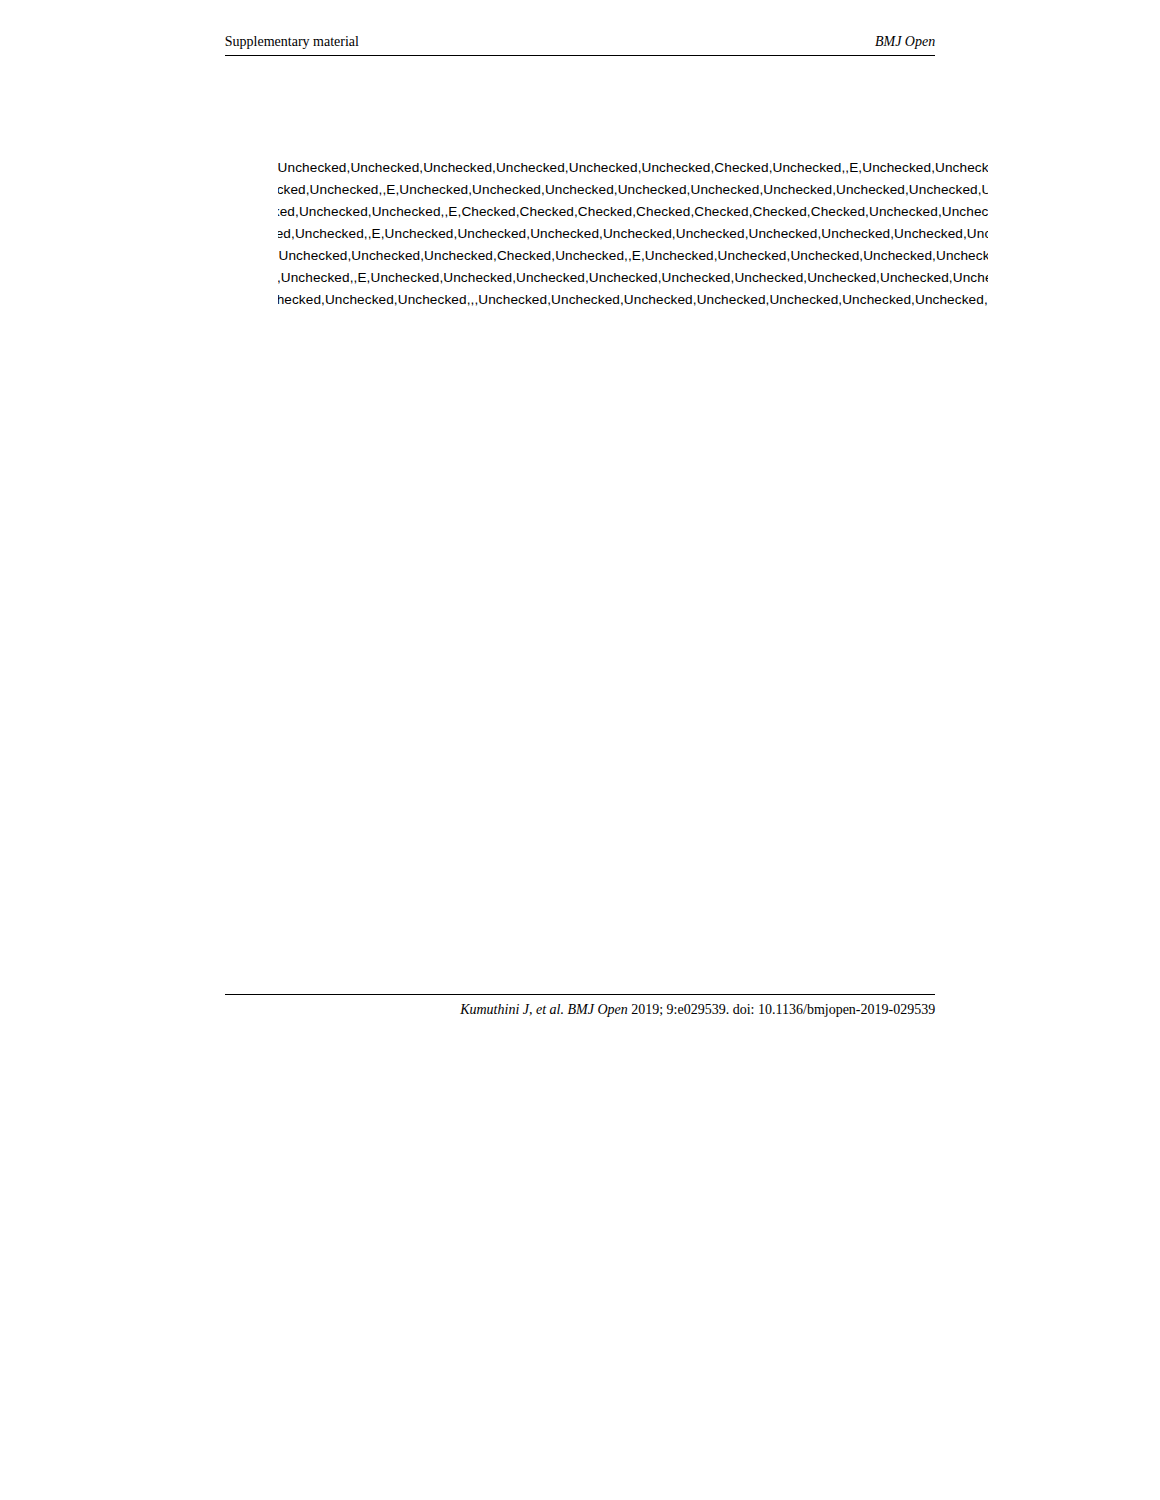Supplementary material
BMJ Open
Unchecked,Unchecked,Unchecked,Unchecked,Unchecked,Unchecked,Checked,Unchecked,,E,Unchecked,Unchecked,Unchecked
ecked,Unchecked,,E,Unchecked,Unchecked,Unchecked,Unchecked,Unchecked,Unchecked,Unchecked,Unchecked,Unchecked
ked,Unchecked,Unchecked,,E,Checked,Checked,Checked,Checked,Checked,Checked,Checked,Unchecked,Unchecked,Unch
ed,Unchecked,,E,Unchecked,Unchecked,Unchecked,Unchecked,Unchecked,Unchecked,Unchecked,Unchecked,Unchecked
Unchecked,Unchecked,Unchecked,Checked,Unchecked,,E,Unchecked,Unchecked,Unchecked,Unchecked,Unchecked,Unche
l,Unchecked,,E,Unchecked,Unchecked,Unchecked,Unchecked,Unchecked,Unchecked,Unchecked,Unchecked,Unchecked,U
hecked,Unchecked,Unchecked,,,Unchecked,Unchecked,Unchecked,Unchecked,Unchecked,Unchecked,Unchecked,Unchecked
Kumuthini J, et al. BMJ Open 2019; 9:e029539. doi: 10.1136/bmjopen-2019-029539